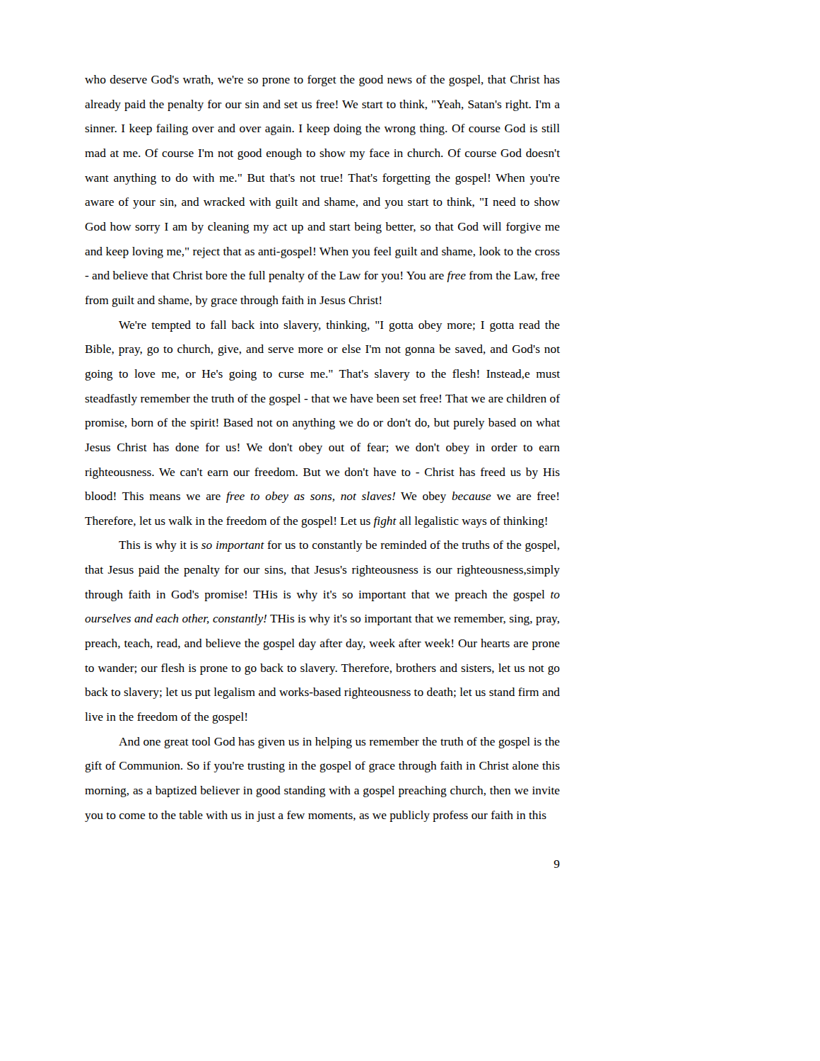who deserve God's wrath, we're so prone to forget the good news of the gospel, that Christ has already paid the penalty for our sin and set us free! We start to think, "Yeah, Satan's right. I'm a sinner. I keep failing over and over again. I keep doing the wrong thing. Of course God is still mad at me. Of course I'm not good enough to show my face in church. Of course God doesn't want anything to do with me." But that's not true! That's forgetting the gospel! When you're aware of your sin, and wracked with guilt and shame, and you start to think, "I need to show God how sorry I am by cleaning my act up and start being better, so that God will forgive me and keep loving me," reject that as anti-gospel! When you feel guilt and shame, look to the cross - and believe that Christ bore the full penalty of the Law for you! You are free from the Law, free from guilt and shame, by grace through faith in Jesus Christ!
We're tempted to fall back into slavery, thinking, "I gotta obey more; I gotta read the Bible, pray, go to church, give, and serve more or else I'm not gonna be saved, and God's not going to love me, or He's going to curse me." That's slavery to the flesh! Instead,e must steadfastly remember the truth of the gospel - that we have been set free! That we are children of promise, born of the spirit! Based not on anything we do or don't do, but purely based on what Jesus Christ has done for us! We don't obey out of fear; we don't obey in order to earn righteousness. We can't earn our freedom. But we don't have to - Christ has freed us by His blood! This means we are free to obey as sons, not slaves! We obey because we are free! Therefore, let us walk in the freedom of the gospel! Let us fight all legalistic ways of thinking!
This is why it is so important for us to constantly be reminded of the truths of the gospel, that Jesus paid the penalty for our sins, that Jesus's righteousness is our righteousness,simply through faith in God's promise! THis is why it's so important that we preach the gospel to ourselves and each other, constantly! THis is why it's so important that we remember, sing, pray, preach, teach, read, and believe the gospel day after day, week after week! Our hearts are prone to wander; our flesh is prone to go back to slavery. Therefore, brothers and sisters, let us not go back to slavery; let us put legalism and works-based righteousness to death; let us stand firm and live in the freedom of the gospel!
And one great tool God has given us in helping us remember the truth of the gospel is the gift of Communion. So if you're trusting in the gospel of grace through faith in Christ alone this morning, as a baptized believer in good standing with a gospel preaching church, then we invite you to come to the table with us in just a few moments, as we publicly profess our faith in this
9